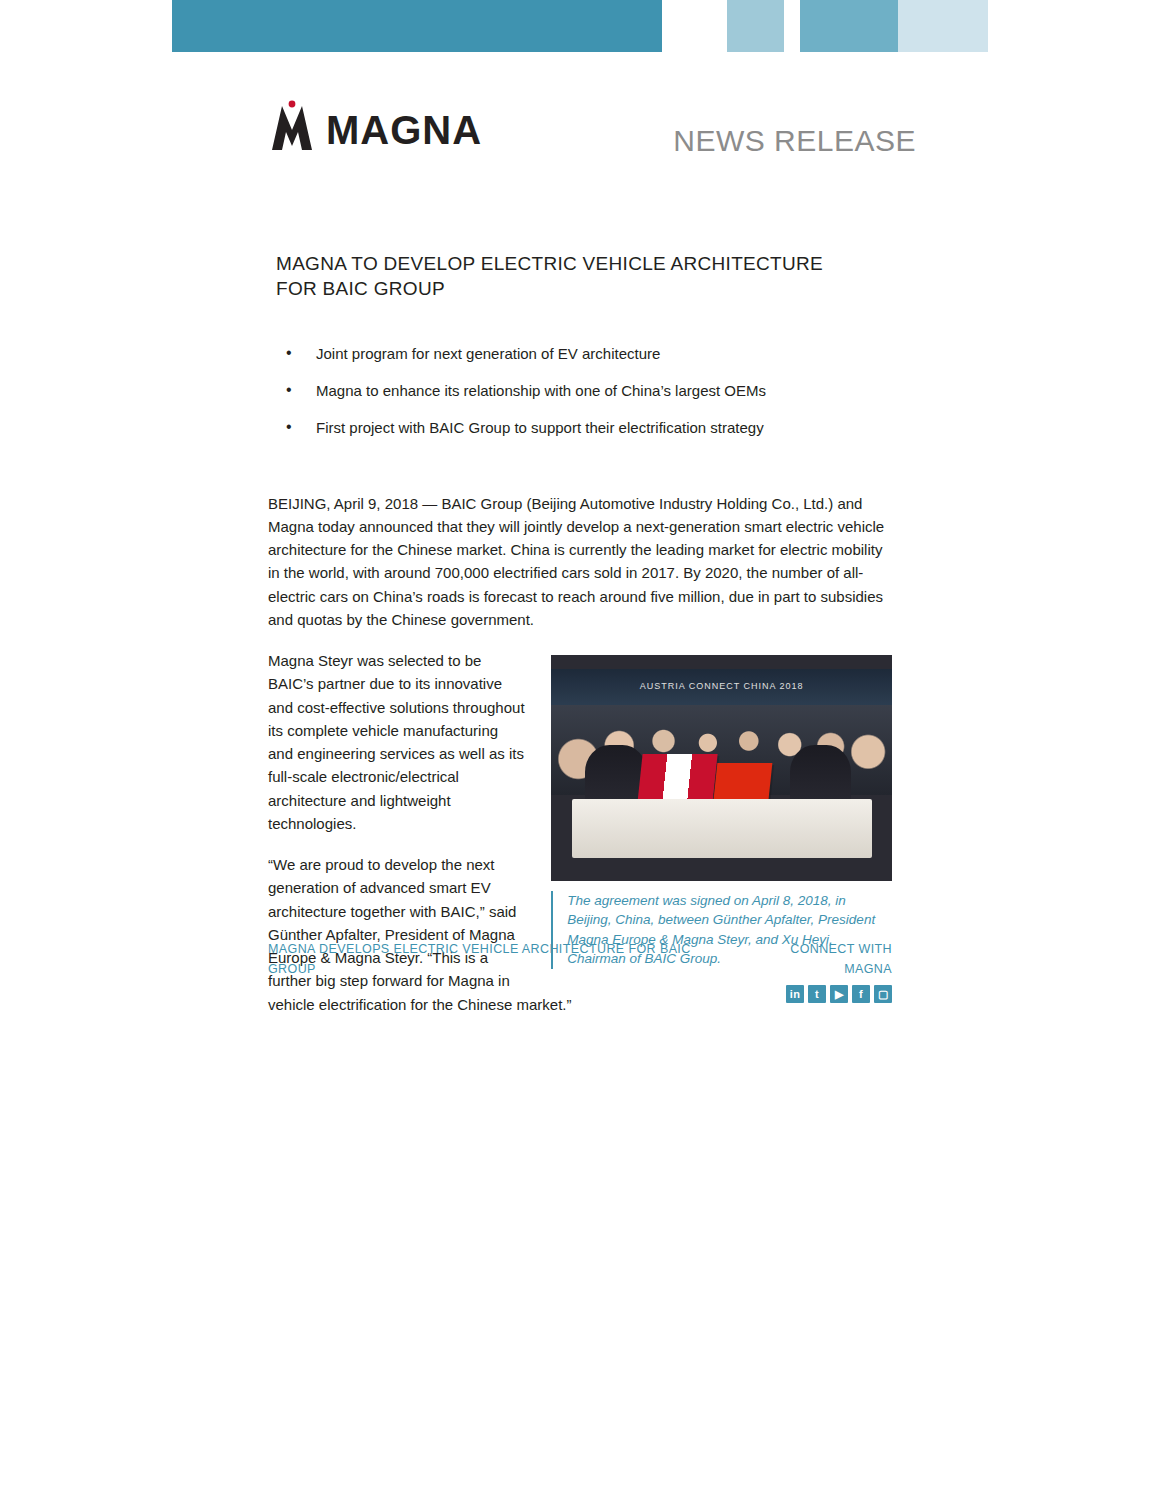MAGNA
NEWS RELEASE
Magna to Develop Electric Vehicle Architecture
for BAIC Group
Joint program for next generation of EV architecture
Magna to enhance its relationship with one of China’s largest OEMs
First project with BAIC Group to support their electrification strategy
BEIJING, April 9, 2018 — BAIC Group (Beijing Automotive Industry Holding Co., Ltd.) and Magna today announced that they will jointly develop a next-generation smart electric vehicle architecture for the Chinese market. China is currently the leading market for electric mobility in the world, with around 700,000 electrified cars sold in 2017. By 2020, the number of all-electric cars on China’s roads is forecast to reach around five million, due in part to subsidies and quotas by the Chinese government.
AUSTRIA CONNECT CHINA 2018
The agreement was signed on April 8, 2018, in Beijing, China, between Günther Apfalter, President Magna Europe & Magna Steyr, and Xu Heyi, Chairman of BAIC Group.
Magna Steyr was selected to be BAIC’s partner due to its innovative and cost-effective solutions throughout its complete vehicle manufacturing and engineering services as well as its full-scale electronic/electrical architecture and lightweight technologies.
“We are proud to develop the next generation of advanced smart EV architecture together with BAIC,” said Günther Apfalter, President of Magna Europe & Magna Steyr. “This is a further big step forward for Magna in vehicle electrification for the Chinese market.”
Magna Develops Electric Vehicle Architecture for BAIC Group
Connect with Magna
in t ▶ f ▢